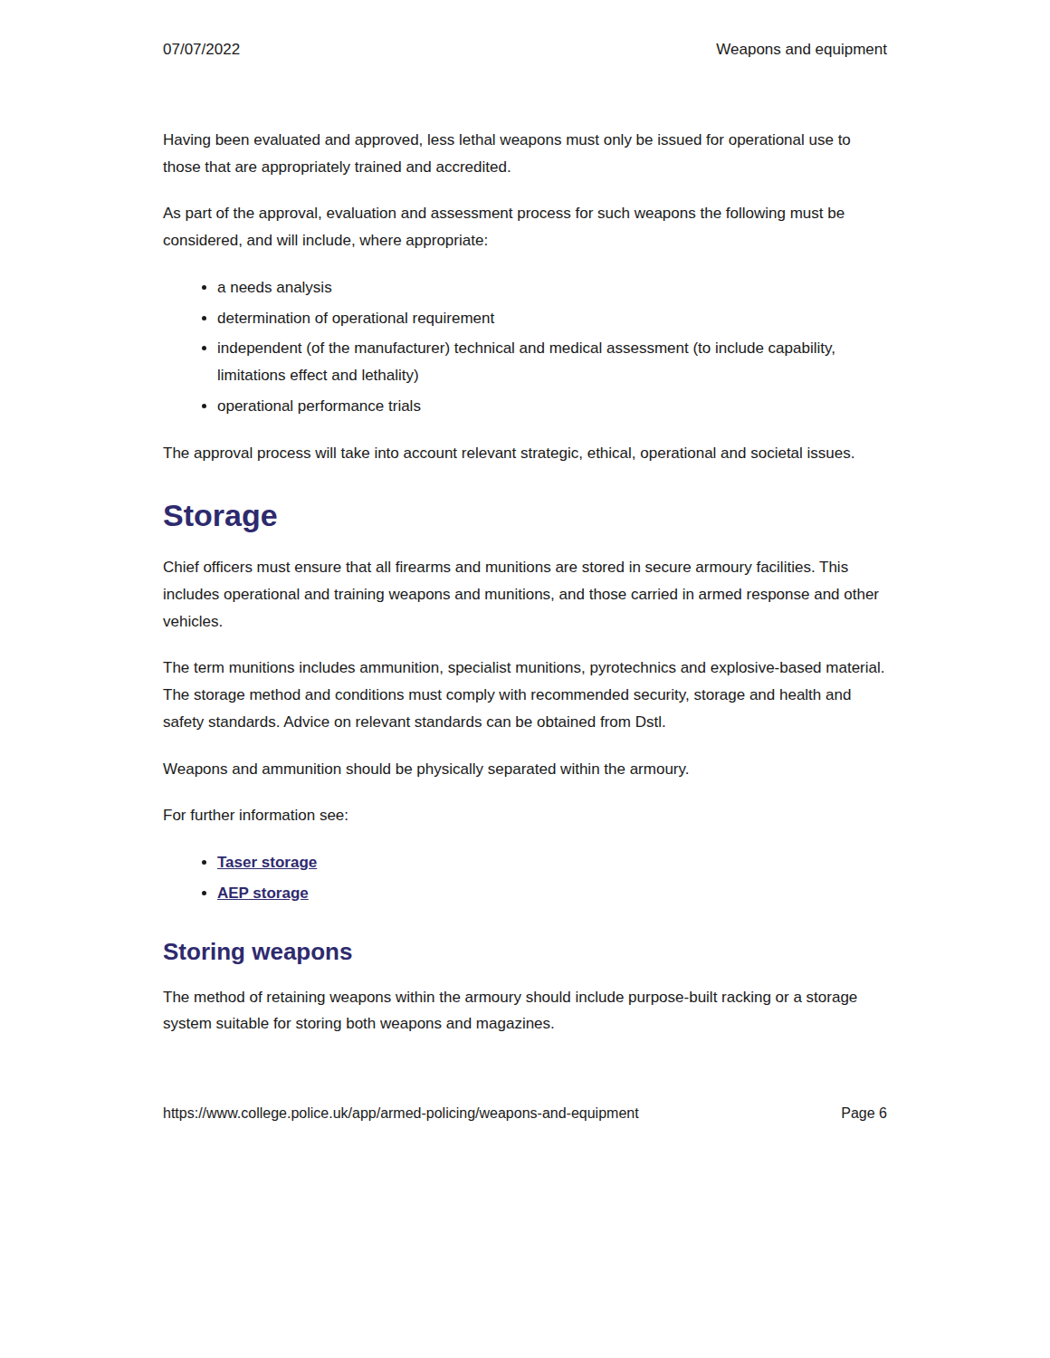07/07/2022
Weapons and equipment
Having been evaluated and approved, less lethal weapons must only be issued for operational use to those that are appropriately trained and accredited.
As part of the approval, evaluation and assessment process for such weapons the following must be considered, and will include, where appropriate:
a needs analysis
determination of operational requirement
independent (of the manufacturer) technical and medical assessment (to include capability, limitations effect and lethality)
operational performance trials
The approval process will take into account relevant strategic, ethical, operational and societal issues.
Storage
Chief officers must ensure that all firearms and munitions are stored in secure armoury facilities. This includes operational and training weapons and munitions, and those carried in armed response and other vehicles.
The term munitions includes ammunition, specialist munitions, pyrotechnics and explosive-based material. The storage method and conditions must comply with recommended security, storage and health and safety standards. Advice on relevant standards can be obtained from Dstl.
Weapons and ammunition should be physically separated within the armoury.
For further information see:
Taser storage
AEP storage
Storing weapons
The method of retaining weapons within the armoury should include purpose-built racking or a storage system suitable for storing both weapons and magazines.
https://www.college.police.uk/app/armed-policing/weapons-and-equipment
Page 6